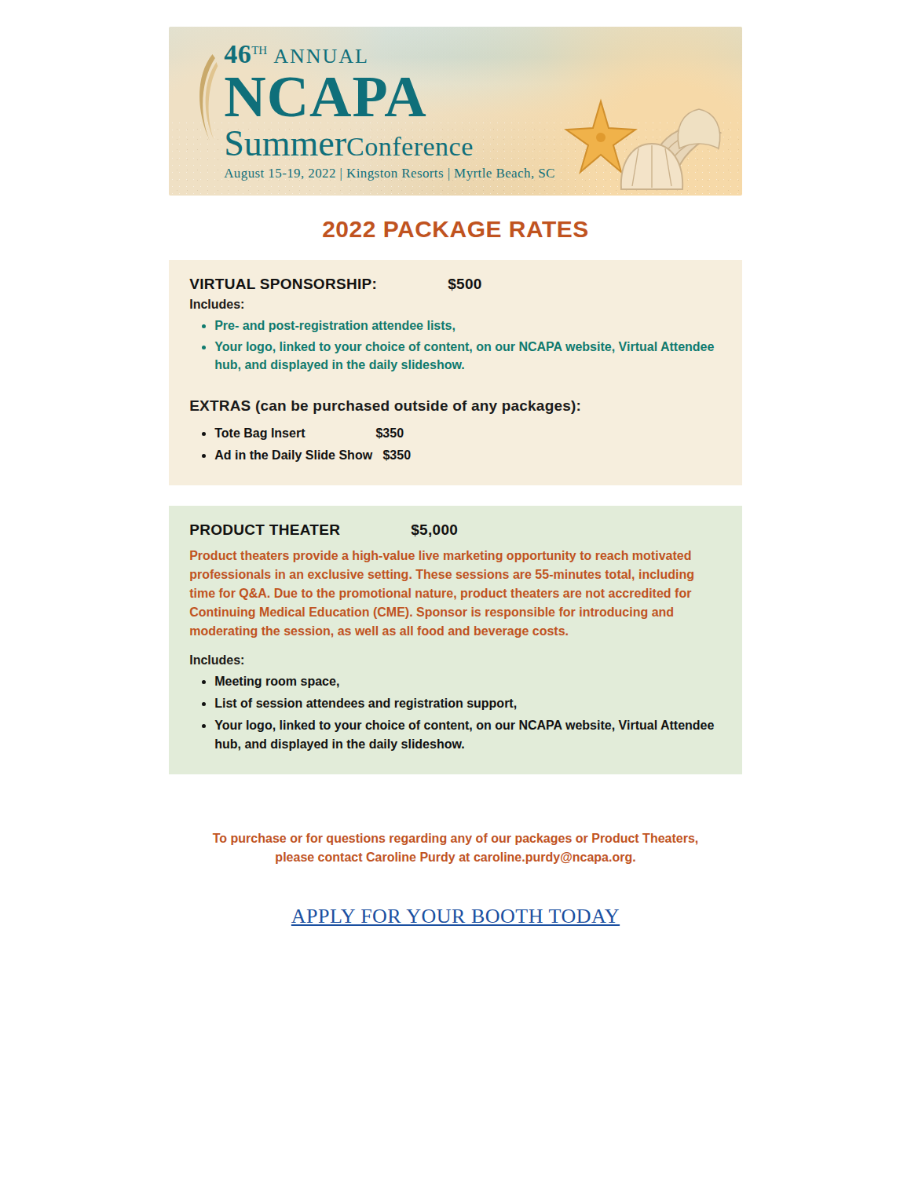46 TH ANNUAL
NCAPA
SummerConference
August 15-19, 2022 | Kingston Resorts | Myrtle Beach, SC
2022 PACKAGE RATES
VIRTUAL SPONSORSHIP: $500
Includes:
Pre- and post-registration attendee lists,
Your logo, linked to your choice of content, on our NCAPA website, Virtual Attendee hub, and displayed in the daily slideshow.
EXTRAS (can be purchased outside of any packages):
Tote Bag Insert $350
Ad in the Daily Slide Show $350
PRODUCT THEATER $5,000
Product theaters provide a high-value live marketing opportunity to reach motivated professionals in an exclusive setting. These sessions are 55-minutes total, including time for Q&A. Due to the promotional nature, product theaters are not accredited for Continuing Medical Education (CME). Sponsor is responsible for introducing and moderating the session, as well as all food and beverage costs.
Includes:
Meeting room space,
List of session attendees and registration support,
Your logo, linked to your choice of content, on our NCAPA website, Virtual Attendee hub, and displayed in the daily slideshow.
To purchase or for questions regarding any of our packages or Product Theaters, please contact Caroline Purdy at caroline.purdy@ncapa.org.
APPLY FOR YOUR BOOTH TODAY